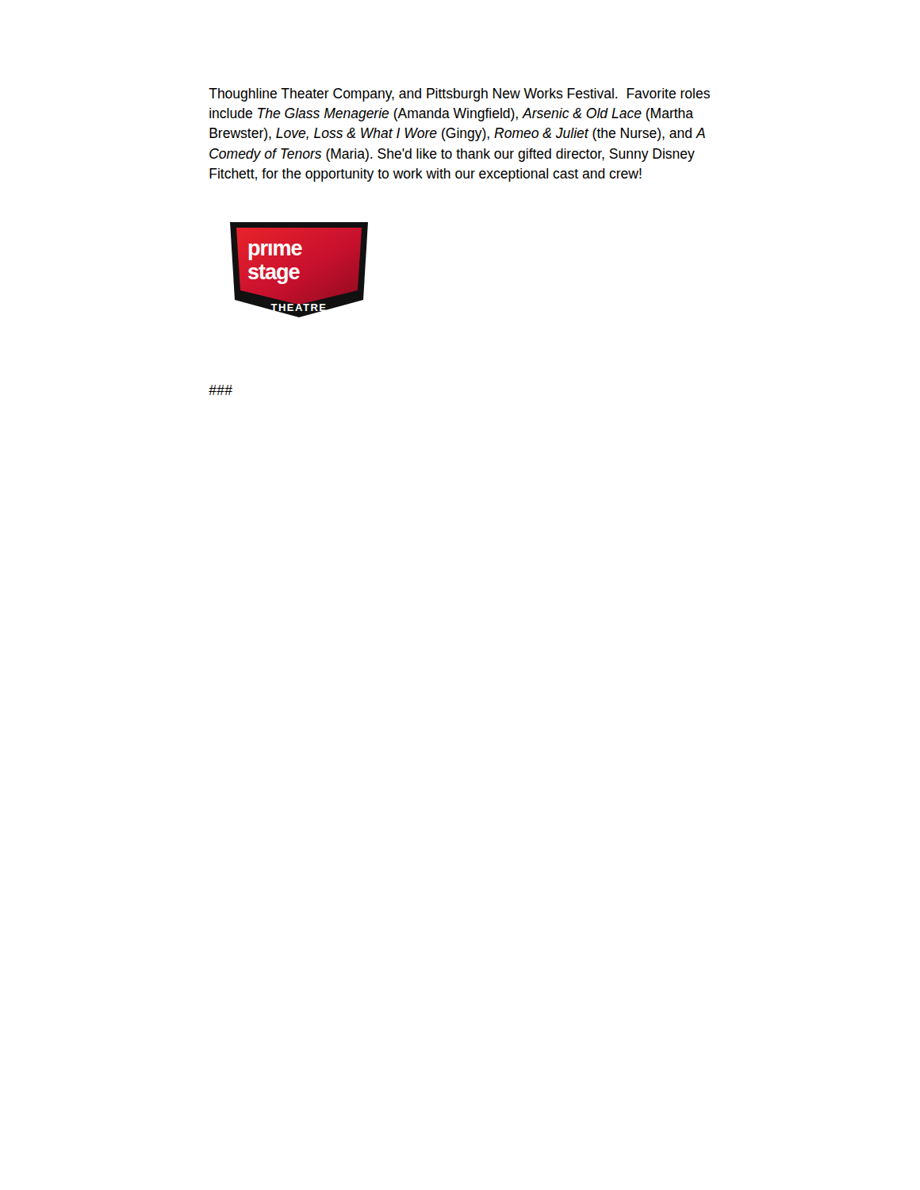Thoughline Theater Company, and Pittsburgh New Works Festival. Favorite roles include The Glass Menagerie (Amanda Wingfield), Arsenic & Old Lace (Martha Brewster), Love, Loss & What I Wore (Gingy), Romeo & Juliet (the Nurse), and A Comedy of Tenors (Maria). She'd like to thank our gifted director, Sunny Disney Fitchett, for the opportunity to work with our exceptional cast and crew!
prıme stage THEATRE CO
###